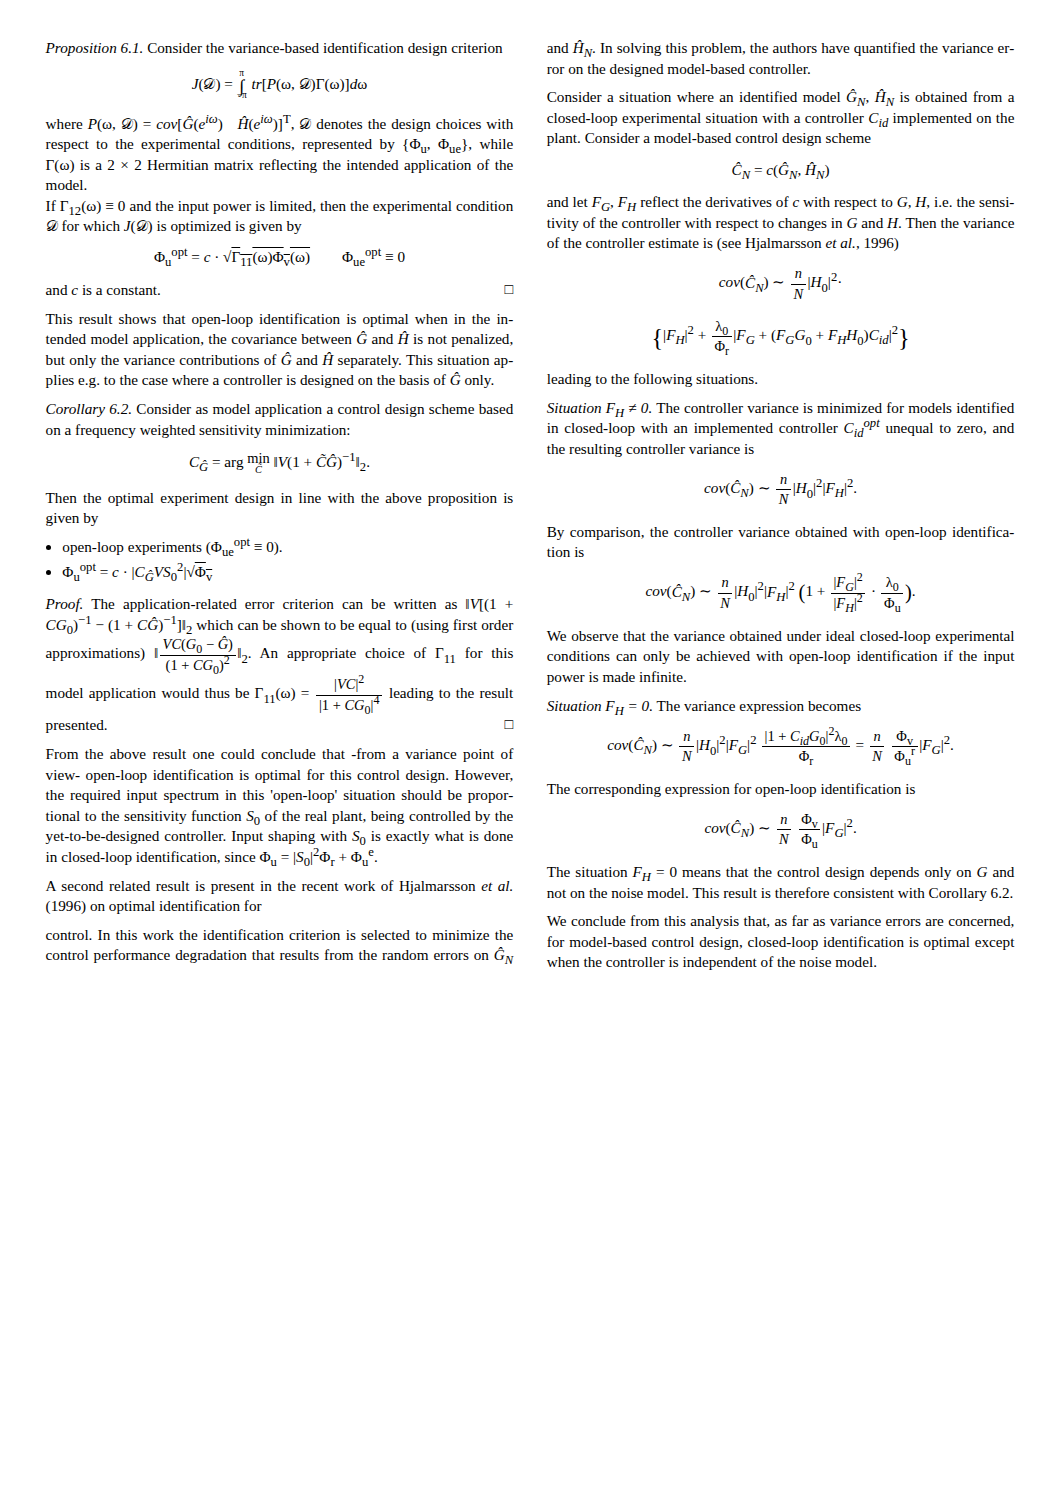Proposition 6.1. Consider the variance-based identification design criterion
J(𝒟) = π
∫
−π tr[P(ω, 𝒟)Γ(ω)]dω
where P(ω, 𝒟) = cov[Ĝ(eiω) Ĥ(eiω)]T, 𝒟 denotes the design choices with respect to the experimental conditions, represented by {Φu, Φue}, while Γ(ω) is a 2 × 2 Hermitian matrix reflecting the intended application of the model.
If Γ12(ω) ≡ 0 and the input power is limited, then the experimental condition 𝒟 for which J(𝒟) is optimized is given by
Φuopt = c · √Γ11(ω)Φv(ω) Φueopt ≡ 0
and c is a constant. □
This result shows that open-loop identification is optimal when in the intended model application, the covariance between Ĝ and Ĥ is not penalized, but only the variance contributions of Ĝ and Ĥ separately. This situation applies e.g. to the case where a controller is designed on the basis of Ĝ only.
Corollary 6.2. Consider as model application a control design scheme based on a frequency weighted sensitivity minimization:
CĜ = arg minC̃ ‖V(1 + C̃Ĝ)−1‖2.
Then the optimal experiment design in line with the above proposition is given by
open-loop experiments (Φueopt ≡ 0).
Φuopt = c · |CĜVS02|√Φv
Proof. The application-related error criterion can be written as ‖V[(1 + CG0)−1 − (1 + CĜ)−1]‖2 which can be shown to be equal to (using first order approximations) ‖VC(G0 − Ĝ)(1 + CG0)2‖2. An appropriate choice of Γ11 for this model application would thus be Γ11(ω) = |VC|2|1 + CG0|4 leading to the result presented. □
From the above result one could conclude that -from a variance point of view- open-loop identification is optimal for this control design. However, the required input spectrum in this 'open-loop' situation should be proportional to the sensitivity function S0 of the real plant, being controlled by the yet-to-be-designed controller. Input shaping with S0 is exactly what is done in closed-loop identification, since Φu = |S0|2Φr + Φue.
A second related result is present in the recent work of Hjalmarsson et al.(1996) on optimal identification for
control. In this work the identification criterion is selected to minimize the control performance degradation that results from the random errors on ĜN and ĤN. In solving this problem, the authors have quantified the variance error on the designed model-based controller.
Consider a situation where an identified model ĜN, ĤN is obtained from a closed-loop experimental situation with a controller Cid implemented on the plant. Consider a model-based control design scheme
ĈN = c(ĜN, ĤN)
and let FG, FH reflect the derivatives of c with respect to G, H, i.e. the sensitivity of the controller with respect to changes in G and H. Then the variance of the controller estimate is (see Hjalmarsson et al., 1996)
cov(ĈN) ∼ nN|H0|2·
{|FH|2 + λ0 Φr|FG + (FGG0 + FHH0)Cid|2}
leading to the following situations.
Situation FH ≠ 0. The controller variance is minimized for models identified in closed-loop with an implemented controller Cidopt unequal to zero, and the resulting controller variance is
cov(ĈN) ∼ nN|H0|2|FH|2.
By comparison, the controller variance obtained with open-loop identification is
cov(ĈN) ∼ nN|H0|2|FH|2 (1 + |FG|2|FH|2 · λ0 Φu).
We observe that the variance obtained under ideal closed-loop experimental conditions can only be achieved with open-loop identification if the input power is made infinite.
Situation FH = 0. The variance expression becomes
cov(ĈN) ∼ nN|H0|2|FG|2 |1 + CidG0|2λ0 Φr = nN Φv Φur|FG|2.
The corresponding expression for open-loop identification is
cov(ĈN) ∼ nN Φv Φu|FG|2.
The situation FH = 0 means that the control design depends only on G and not on the noise model. This result is therefore consistent with Corollary 6.2.
We conclude from this analysis that, as far as variance errors are concerned, for model-based control design, closed-loop identification is optimal except when the controller is independent of the noise model.